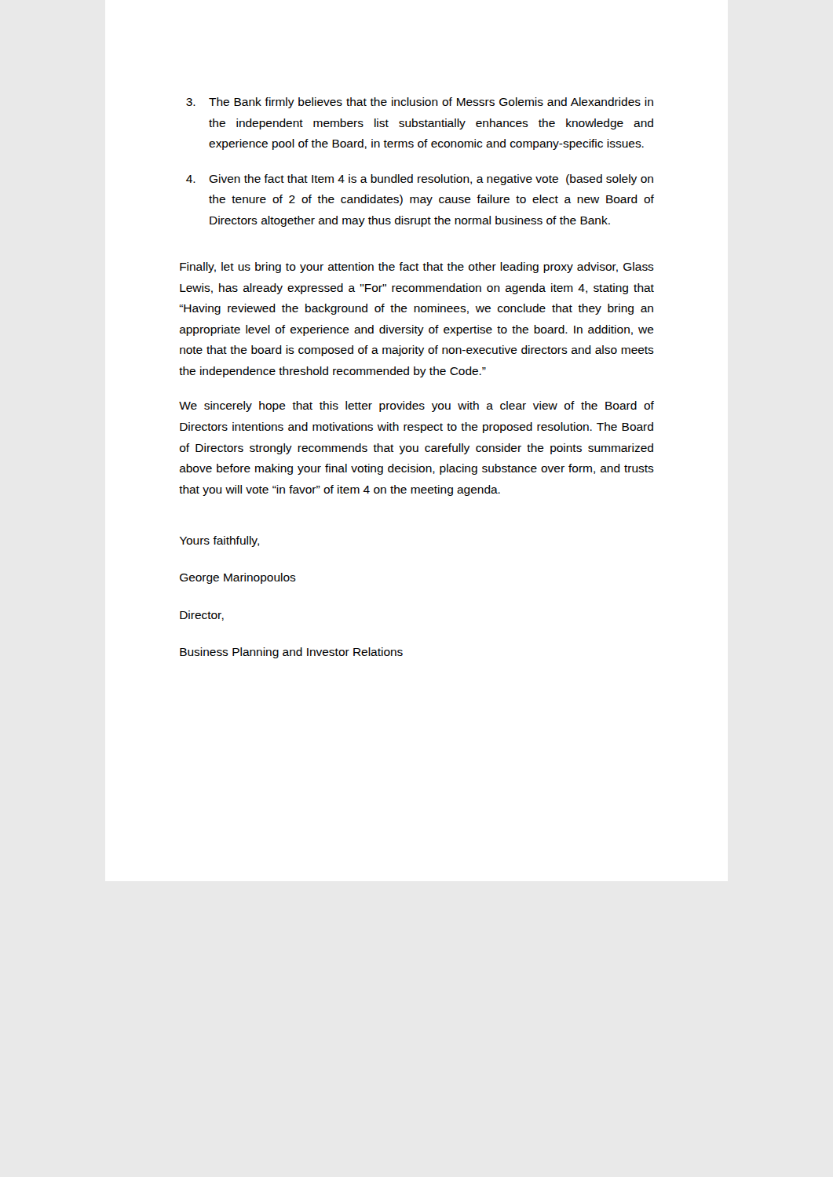The Bank firmly believes that the inclusion of Messrs Golemis and Alexandrides in the independent members list substantially enhances the knowledge and experience pool of the Board, in terms of economic and company-specific issues.
Given the fact that Item 4 is a bundled resolution, a negative vote (based solely on the tenure of 2 of the candidates) may cause failure to elect a new Board of Directors altogether and may thus disrupt the normal business of the Bank.
Finally, let us bring to your attention the fact that the other leading proxy advisor, Glass Lewis, has already expressed a "For" recommendation on agenda item 4, stating that “Having reviewed the background of the nominees, we conclude that they bring an appropriate level of experience and diversity of expertise to the board. In addition, we note that the board is composed of a majority of non-executive directors and also meets the independence threshold recommended by the Code.”
We sincerely hope that this letter provides you with a clear view of the Board of Directors intentions and motivations with respect to the proposed resolution. The Board of Directors strongly recommends that you carefully consider the points summarized above before making your final voting decision, placing substance over form, and trusts that you will vote “in favor” of item 4 on the meeting agenda.
Yours faithfully,
George Marinopoulos
Director,
Business Planning and Investor Relations